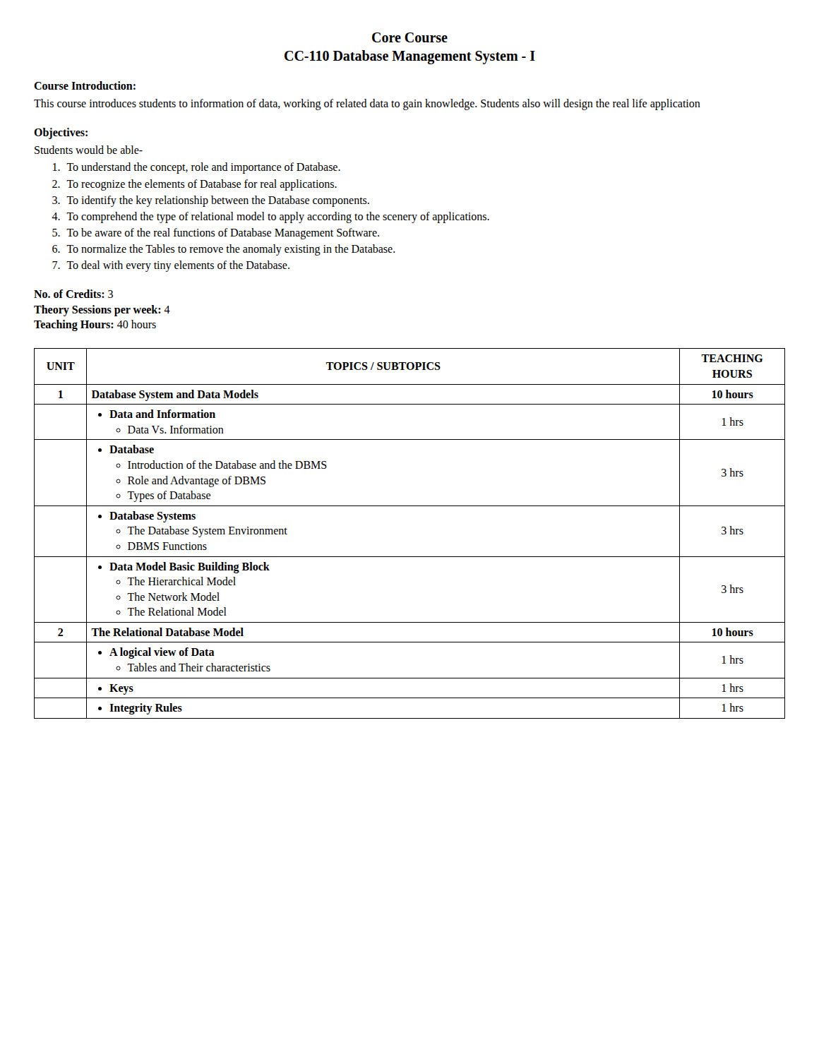Core CourseCC-110 Database Management System - I
Course Introduction:
This course introduces students to information of data, working of related data to gain knowledge. Students also will design the real life application
Objectives:
Students would be able-
To understand the concept, role and importance of Database.
To recognize the elements of Database for real applications.
To identify the key relationship between the Database components.
To comprehend the type of relational model to apply according to the scenery of applications.
To be aware of the real functions of Database Management Software.
To normalize the Tables to remove the anomaly existing in the Database.
To deal with every tiny elements of the Database.
No. of Credits: 3
Theory Sessions per week: 4
Teaching Hours: 40 hours
| UNIT | TOPICS / SUBTOPICS | TEACHING HOURS |
| --- | --- | --- |
| 1 | Database System and Data Models | 10 hours |
| | Data and Information Data Vs. Information | 1 hrs |
| | Database Introduction of the Database and the DBMS Role and Advantage of DBMS Types of Database | 3 hrs |
| | Database Systems The Database System Environment DBMS Functions | 3 hrs |
| | Data Model Basic Building Block The Hierarchical Model The Network Model The Relational Model | 3 hrs |
| 2 | The Relational Database Model | 10 hours |
| | A logical view of Data Tables and Their characteristics | 1 hrs |
| | Keys | 1 hrs |
| | Integrity Rules | 1 hrs |